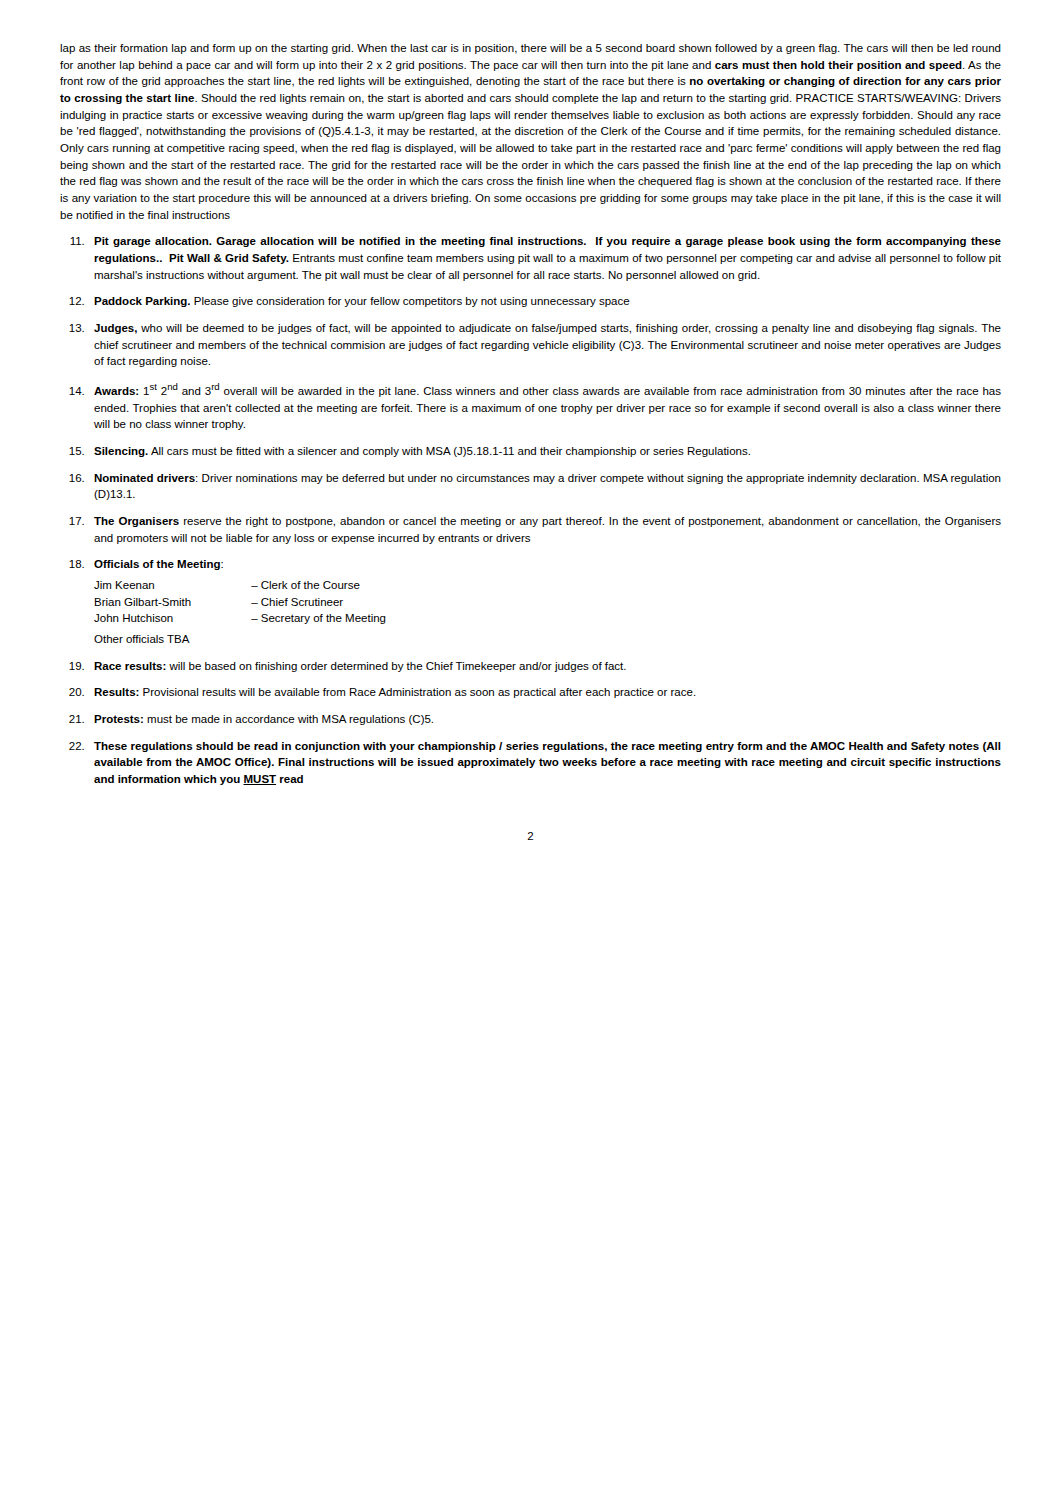lap as their formation lap and form up on the starting grid. When the last car is in position, there will be a 5 second board shown followed by a green flag. The cars will then be led round for another lap behind a pace car and will form up into their 2 x 2 grid positions. The pace car will then turn into the pit lane and cars must then hold their position and speed. As the front row of the grid approaches the start line, the red lights will be extinguished, denoting the start of the race but there is no overtaking or changing of direction for any cars prior to crossing the start line. Should the red lights remain on, the start is aborted and cars should complete the lap and return to the starting grid. PRACTICE STARTS/WEAVING: Drivers indulging in practice starts or excessive weaving during the warm up/green flag laps will render themselves liable to exclusion as both actions are expressly forbidden. Should any race be 'red flagged', notwithstanding the provisions of (Q)5.4.1-3, it may be restarted, at the discretion of the Clerk of the Course and if time permits, for the remaining scheduled distance. Only cars running at competitive racing speed, when the red flag is displayed, will be allowed to take part in the restarted race and 'parc ferme' conditions will apply between the red flag being shown and the start of the restarted race. The grid for the restarted race will be the order in which the cars passed the finish line at the end of the lap preceding the lap on which the red flag was shown and the result of the race will be the order in which the cars cross the finish line when the chequered flag is shown at the conclusion of the restarted race. If there is any variation to the start procedure this will be announced at a drivers briefing. On some occasions pre gridding for some groups may take place in the pit lane, if this is the case it will be notified in the final instructions
Pit garage allocation. Garage allocation will be notified in the meeting final instructions. If you require a garage please book using the form accompanying these regulations.. Pit Wall & Grid Safety. Entrants must confine team members using pit wall to a maximum of two personnel per competing car and advise all personnel to follow pit marshal's instructions without argument. The pit wall must be clear of all personnel for all race starts. No personnel allowed on grid.
Paddock Parking. Please give consideration for your fellow competitors by not using unnecessary space
Judges, who will be deemed to be judges of fact, will be appointed to adjudicate on false/jumped starts, finishing order, crossing a penalty line and disobeying flag signals. The chief scrutineer and members of the technical commision are judges of fact regarding vehicle eligibility (C)3. The Environmental scrutineer and noise meter operatives are Judges of fact regarding noise.
Awards: 1st 2nd and 3rd overall will be awarded in the pit lane. Class winners and other class awards are available from race administration from 30 minutes after the race has ended. Trophies that aren't collected at the meeting are forfeit. There is a maximum of one trophy per driver per race so for example if second overall is also a class winner there will be no class winner trophy.
Silencing. All cars must be fitted with a silencer and comply with MSA (J)5.18.1-11 and their championship or series Regulations.
Nominated drivers: Driver nominations may be deferred but under no circumstances may a driver compete without signing the appropriate indemnity declaration. MSA regulation (D)13.1.
The Organisers reserve the right to postpone, abandon or cancel the meeting or any part thereof. In the event of postponement, abandonment or cancellation, the Organisers and promoters will not be liable for any loss or expense incurred by entrants or drivers
Officials of the Meeting:
| Jim Keenan | – Clerk of the Course |
| Brian Gilbart-Smith | – Chief Scrutineer |
| John Hutchison | – Secretary of the Meeting |
Other officials TBA
Race results: will be based on finishing order determined by the Chief Timekeeper and/or judges of fact.
Results: Provisional results will be available from Race Administration as soon as practical after each practice or race.
Protests: must be made in accordance with MSA regulations (C)5.
These regulations should be read in conjunction with your championship / series regulations, the race meeting entry form and the AMOC Health and Safety notes (All available from the AMOC Office). Final instructions will be issued approximately two weeks before a race meeting with race meeting and circuit specific instructions and information which you MUST read
2